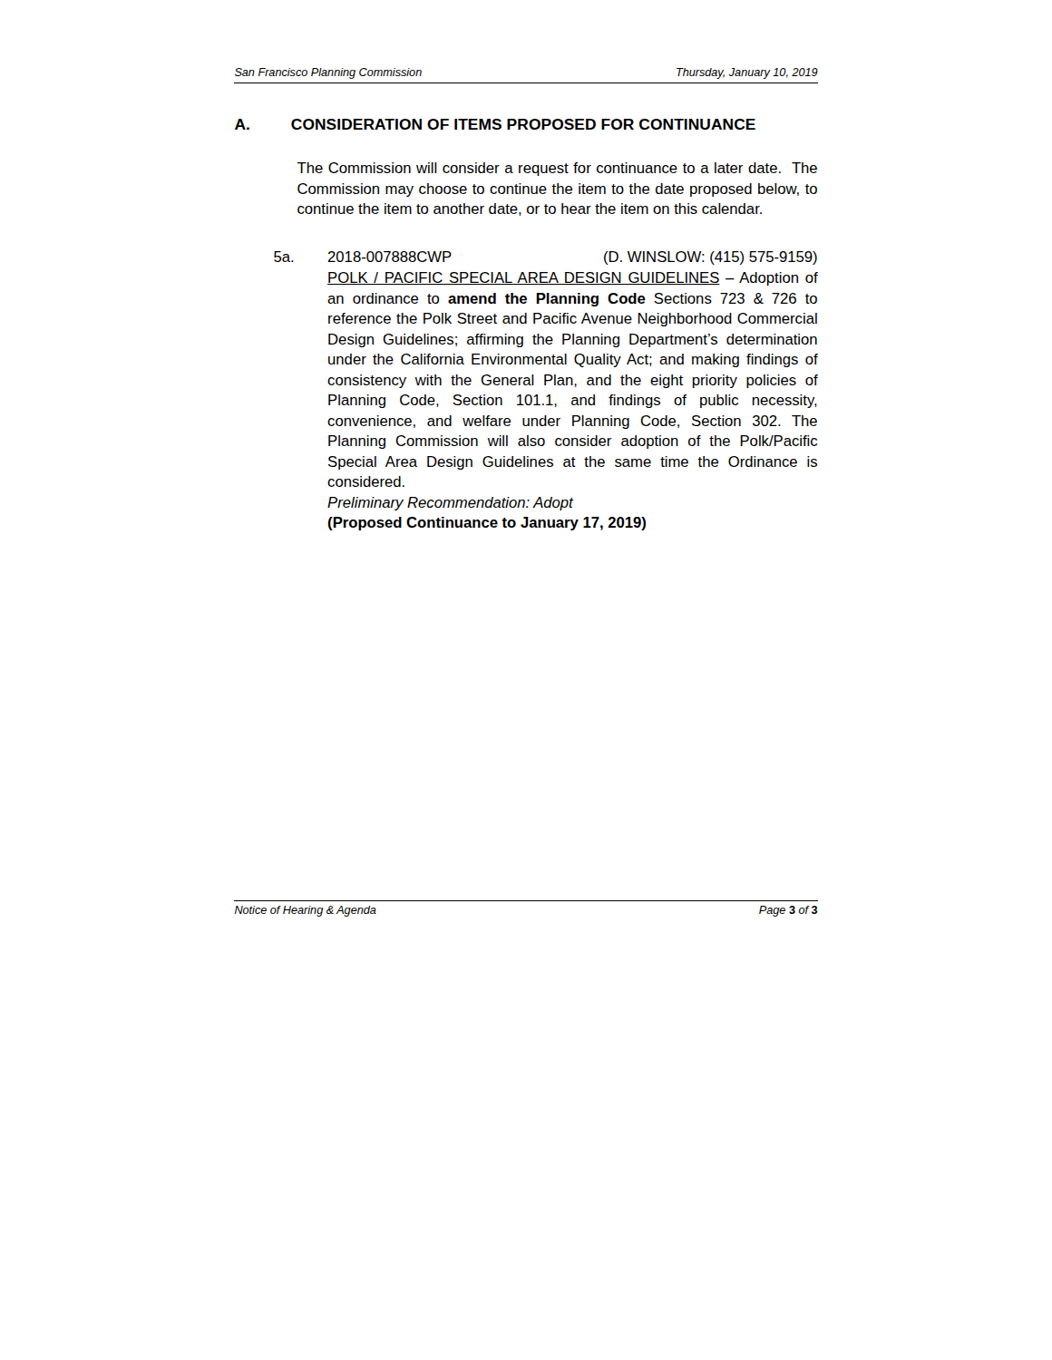San Francisco Planning Commission
Thursday, January 10, 2019
A.
CONSIDERATION OF ITEMS PROPOSED FOR CONTINUANCE
The Commission will consider a request for continuance to a later date. The Commission may choose to continue the item to the date proposed below, to continue the item to another date, or to hear the item on this calendar.
5a.
2018-007888CWP
(D. WINSLOW: (415) 575-9159)
POLK / PACIFIC SPECIAL AREA DESIGN GUIDELINES – Adoption of an ordinance to amend the Planning Code Sections 723 & 726 to reference the Polk Street and Pacific Avenue Neighborhood Commercial Design Guidelines; affirming the Planning Department’s determination under the California Environmental Quality Act; and making findings of consistency with the General Plan, and the eight priority policies of Planning Code, Section 101.1, and findings of public necessity, convenience, and welfare under Planning Code, Section 302. The Planning Commission will also consider adoption of the Polk/Pacific Special Area Design Guidelines at the same time the Ordinance is considered.
Preliminary Recommendation: Adopt
(Proposed Continuance to January 17, 2019)
Notice of Hearing & Agenda
Page 3 of 3